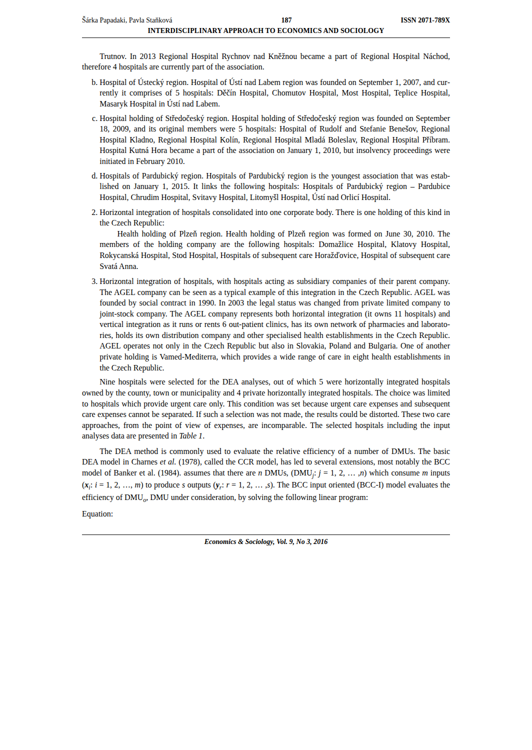Šárka Papadaki, Pavla Staňková 187 ISSN 2071-789X
INTERDISCIPLINARY APPROACH TO ECONOMICS AND SOCIOLOGY
Trutnov. In 2013 Regional Hospital Rychnov nad Kněžnou became a part of Regional Hospital Náchod, therefore 4 hospitals are currently part of the association.
Hospital of Ústecký region. Hospital of Ústí nad Labem region was founded on September 1, 2007, and currently it comprises of 5 hospitals: Děčín Hospital, Chomutov Hospital, Most Hospital, Teplice Hospital, Masaryk Hospital in Ústí nad Labem.
Hospital holding of Středočeský region. Hospital holding of Středočeský region was founded on September 18, 2009, and its original members were 5 hospitals: Hospital of Rudolf and Stefanie Benešov, Regional Hospital Kladno, Regional Hospital Kolín, Regional Hospital Mladá Boleslav, Regional Hospital Příbram. Hospital Kutná Hora became a part of the association on January 1, 2010, but insolvency proceedings were initiated in February 2010.
Hospitals of Pardubický region. Hospitals of Pardubický region is the youngest association that was established on January 1, 2015. It links the following hospitals: Hospitals of Pardubický region – Pardubice Hospital, Chrudim Hospital, Svitavy Hospital, Litomyšl Hospital, Ústí nad Orlicí Hospital.
Horizontal integration of hospitals consolidated into one corporate body. There is one holding of this kind in the Czech Republic:
Health holding of Plzeň region. Health holding of Plzeň region was formed on June 30, 2010. The members of the holding company are the following hospitals: Domažlice Hospital, Klatovy Hospital, Rokycanská Hospital, Stod Hospital, Hospitals of subsequent care Horažďovice, Hospital of subsequent care Svatá Anna.
Horizontal integration of hospitals, with hospitals acting as subsidiary companies of their parent company. The AGEL company can be seen as a typical example of this integration in the Czech Republic. AGEL was founded by social contract in 1990. In 2003 the legal status was changed from private limited company to joint-stock company. The AGEL company represents both horizontal integration (it owns 11 hospitals) and vertical integration as it runs or rents 6 out-patient clinics, has its own network of pharmacies and laboratories, holds its own distribution company and other specialised health establishments in the Czech Republic. AGEL operates not only in the Czech Republic but also in Slovakia, Poland and Bulgaria. One of another private holding is Vamed-Mediterra, which provides a wide range of care in eight health establishments in the Czech Republic.
Nine hospitals were selected for the DEA analyses, out of which 5 were horizontally integrated hospitals owned by the county, town or municipality and 4 private horizontally integrated hospitals. The choice was limited to hospitals which provide urgent care only. This condition was set because urgent care expenses and subsequent care expenses cannot be separated. If such a selection was not made, the results could be distorted. These two care approaches, from the point of view of expenses, are incomparable. The selected hospitals including the input analyses data are presented in Table 1.
The DEA method is commonly used to evaluate the relative efficiency of a number of DMUs. The basic DEA model in Charnes et al. (1978), called the CCR model, has led to several extensions, most notably the BCC model of Banker et al. (1984). assumes that there are n DMUs, (DMUj: j = 1, 2, … ,n) which consume m inputs (xi: i = 1, 2, …, m) to produce s outputs (yr: r = 1, 2, … ,s). The BCC input oriented (BCC-I) model evaluates the efficiency of DMUo, DMU under consideration, by solving the following linear program:
Equation:
Economics & Sociology, Vol. 9, No 3, 2016